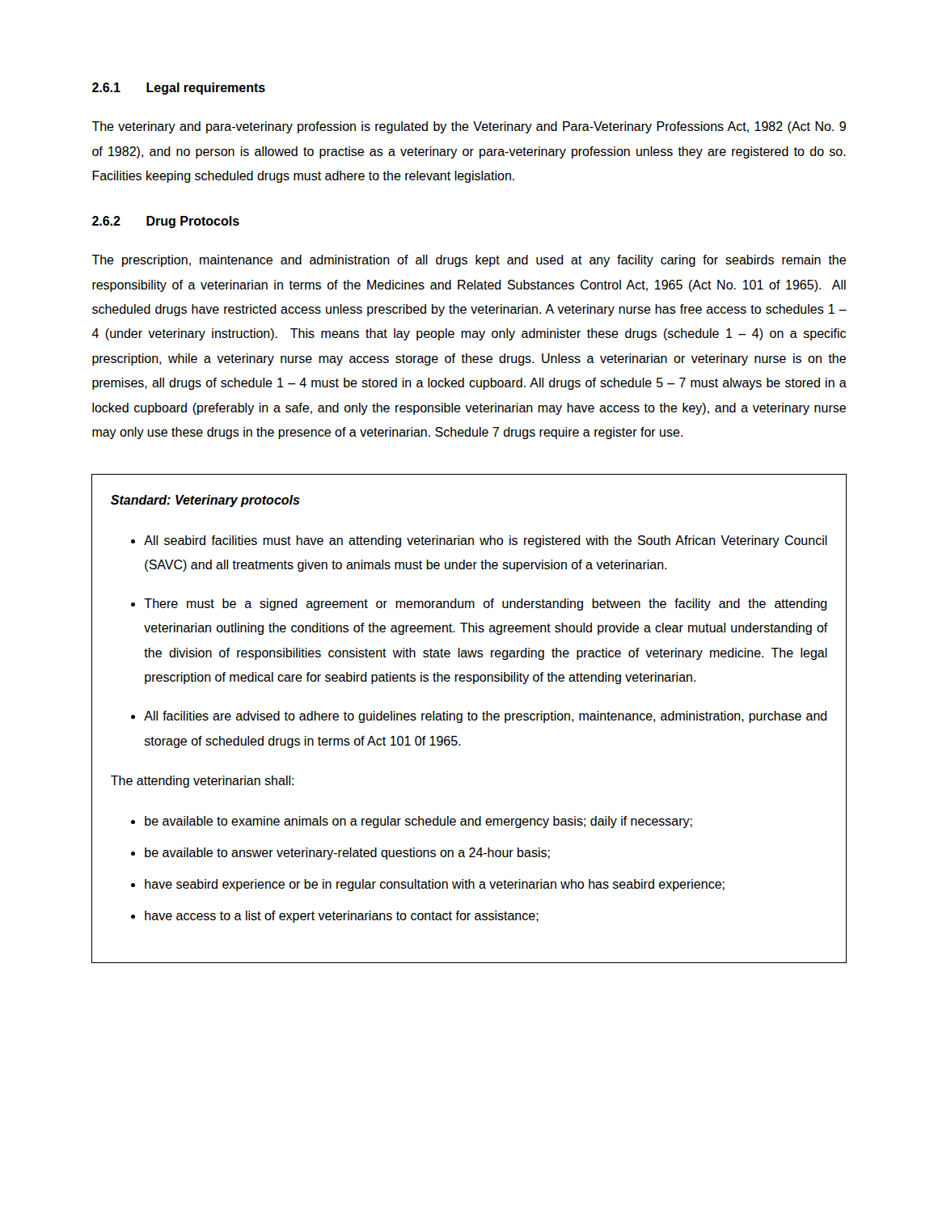2.6.1 Legal requirements
The veterinary and para-veterinary profession is regulated by the Veterinary and Para-Veterinary Professions Act, 1982 (Act No. 9 of 1982), and no person is allowed to practise as a veterinary or para-veterinary profession unless they are registered to do so. Facilities keeping scheduled drugs must adhere to the relevant legislation.
2.6.2 Drug Protocols
The prescription, maintenance and administration of all drugs kept and used at any facility caring for seabirds remain the responsibility of a veterinarian in terms of the Medicines and Related Substances Control Act, 1965 (Act No. 101 of 1965). All scheduled drugs have restricted access unless prescribed by the veterinarian. A veterinary nurse has free access to schedules 1 – 4 (under veterinary instruction). This means that lay people may only administer these drugs (schedule 1 – 4) on a specific prescription, while a veterinary nurse may access storage of these drugs. Unless a veterinarian or veterinary nurse is on the premises, all drugs of schedule 1 – 4 must be stored in a locked cupboard. All drugs of schedule 5 – 7 must always be stored in a locked cupboard (preferably in a safe, and only the responsible veterinarian may have access to the key), and a veterinary nurse may only use these drugs in the presence of a veterinarian. Schedule 7 drugs require a register for use.
Standard: Veterinary protocols
All seabird facilities must have an attending veterinarian who is registered with the South African Veterinary Council (SAVC) and all treatments given to animals must be under the supervision of a veterinarian.
There must be a signed agreement or memorandum of understanding between the facility and the attending veterinarian outlining the conditions of the agreement. This agreement should provide a clear mutual understanding of the division of responsibilities consistent with state laws regarding the practice of veterinary medicine. The legal prescription of medical care for seabird patients is the responsibility of the attending veterinarian.
All facilities are advised to adhere to guidelines relating to the prescription, maintenance, administration, purchase and storage of scheduled drugs in terms of Act 101 0f 1965.
The attending veterinarian shall:
be available to examine animals on a regular schedule and emergency basis; daily if necessary;
be available to answer veterinary-related questions on a 24-hour basis;
have seabird experience or be in regular consultation with a veterinarian who has seabird experience;
have access to a list of expert veterinarians to contact for assistance;